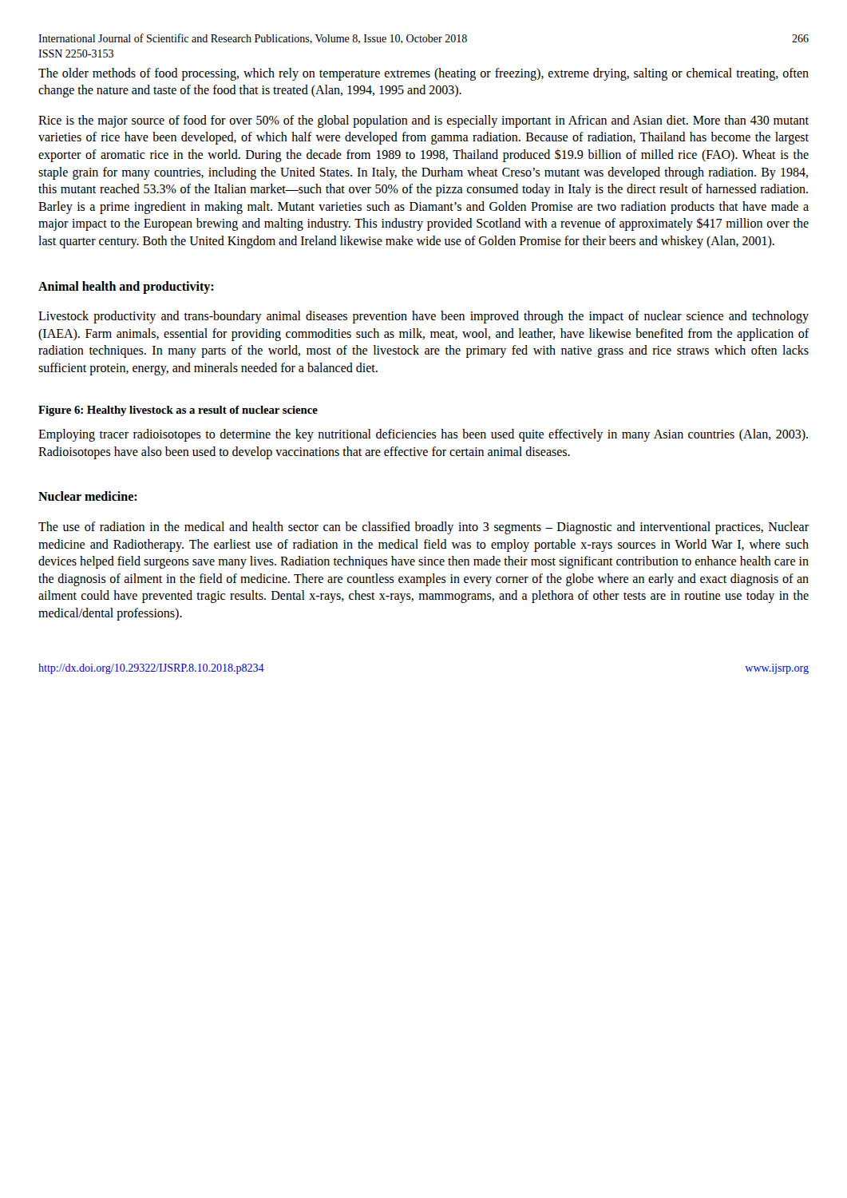International Journal of Scientific and Research Publications, Volume 8, Issue 10, October 2018 266
ISSN 2250-3153
The older methods of food processing, which rely on temperature extremes (heating or freezing), extreme drying, salting or chemical treating, often change the nature and taste of the food that is treated (Alan, 1994, 1995 and 2003).
Rice is the major source of food for over 50% of the global population and is especially important in African and Asian diet. More than 430 mutant varieties of rice have been developed, of which half were developed from gamma radiation. Because of radiation, Thailand has become the largest exporter of aromatic rice in the world. During the decade from 1989 to 1998, Thailand produced $19.9 billion of milled rice (FAO). Wheat is the staple grain for many countries, including the United States. In Italy, the Durham wheat Creso’s mutant was developed through radiation. By 1984, this mutant reached 53.3% of the Italian market—such that over 50% of the pizza consumed today in Italy is the direct result of harnessed radiation. Barley is a prime ingredient in making malt. Mutant varieties such as Diamant’s and Golden Promise are two radiation products that have made a major impact to the European brewing and malting industry. This industry provided Scotland with a revenue of approximately $417 million over the last quarter century. Both the United Kingdom and Ireland likewise make wide use of Golden Promise for their beers and whiskey (Alan, 2001).
Animal health and productivity:
Livestock productivity and trans-boundary animal diseases prevention have been improved through the impact of nuclear science and technology (IAEA). Farm animals, essential for providing commodities such as milk, meat, wool, and leather, have likewise benefited from the application of radiation techniques. In many parts of the world, most of the livestock are the primary fed with native grass and rice straws which often lacks sufficient protein, energy, and minerals needed for a balanced diet.
Figure 6: Healthy livestock as a result of nuclear science
Employing tracer radioisotopes to determine the key nutritional deficiencies has been used quite effectively in many Asian countries (Alan, 2003). Radioisotopes have also been used to develop vaccinations that are effective for certain animal diseases.
Nuclear medicine:
The use of radiation in the medical and health sector can be classified broadly into 3 segments – Diagnostic and interventional practices, Nuclear medicine and Radiotherapy. The earliest use of radiation in the medical field was to employ portable x-rays sources in World War I, where such devices helped field surgeons save many lives. Radiation techniques have since then made their most significant contribution to enhance health care in the diagnosis of ailment in the field of medicine. There are countless examples in every corner of the globe where an early and exact diagnosis of an ailment could have prevented tragic results. Dental x-rays, chest x-rays, mammograms, and a plethora of other tests are in routine use today in the medical/dental professions).
http://dx.doi.org/10.29322/IJSRP.8.10.2018.p8234 www.ijsrp.org